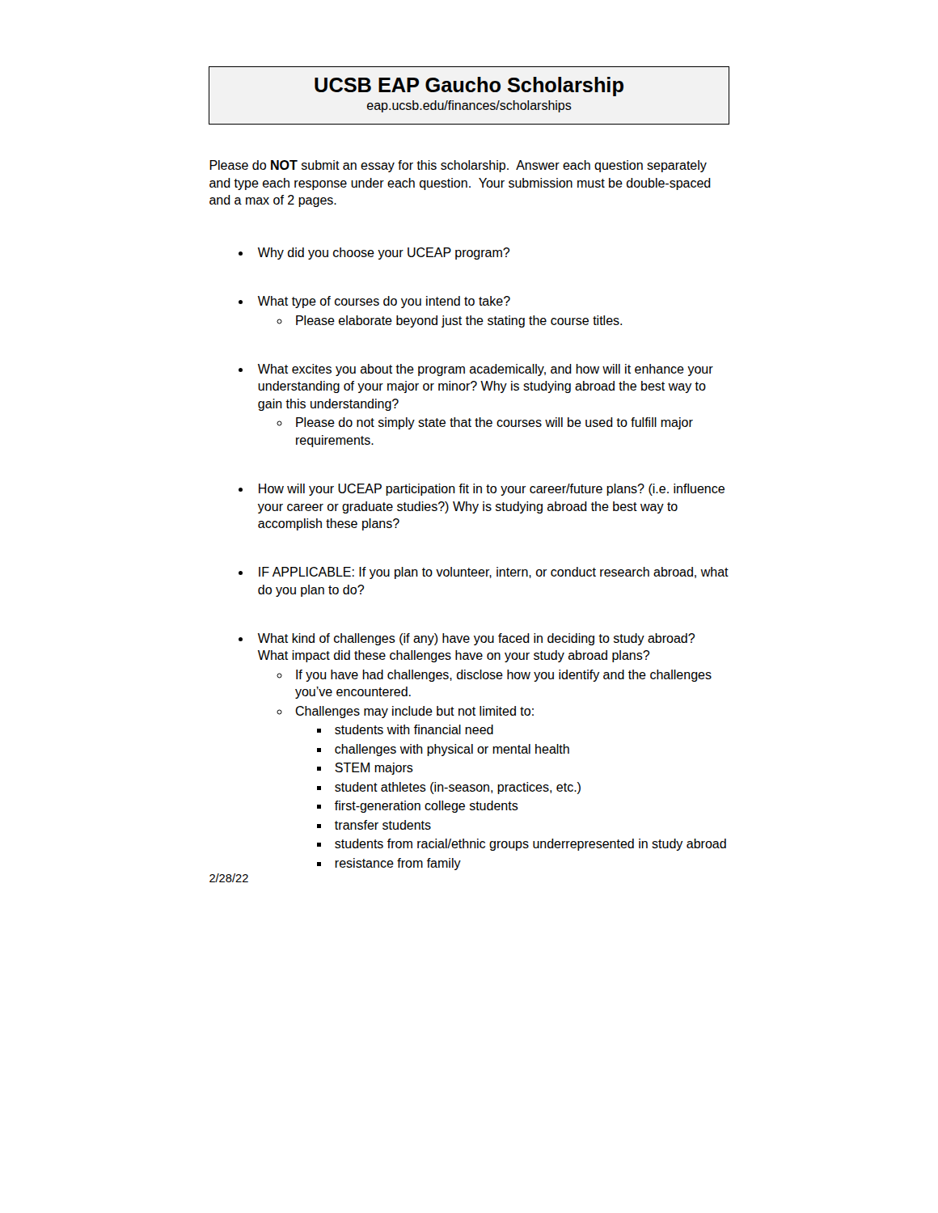UCSB EAP Gaucho Scholarship
eap.ucsb.edu/finances/scholarships
Please do NOT submit an essay for this scholarship. Answer each question separately and type each response under each question. Your submission must be double-spaced and a max of 2 pages.
Why did you choose your UCEAP program?
What type of courses do you intend to take?
Please elaborate beyond just the stating the course titles.
What excites you about the program academically, and how will it enhance your understanding of your major or minor? Why is studying abroad the best way to gain this understanding?
Please do not simply state that the courses will be used to fulfill major requirements.
How will your UCEAP participation fit in to your career/future plans? (i.e. influence your career or graduate studies?) Why is studying abroad the best way to accomplish these plans?
IF APPLICABLE: If you plan to volunteer, intern, or conduct research abroad, what do you plan to do?
What kind of challenges (if any) have you faced in deciding to study abroad? What impact did these challenges have on your study abroad plans?
If you have had challenges, disclose how you identify and the challenges you’ve encountered.
Challenges may include but not limited to:
students with financial need
challenges with physical or mental health
STEM majors
student athletes (in-season, practices, etc.)
first-generation college students
transfer students
students from racial/ethnic groups underrepresented in study abroad
resistance from family
2/28/22